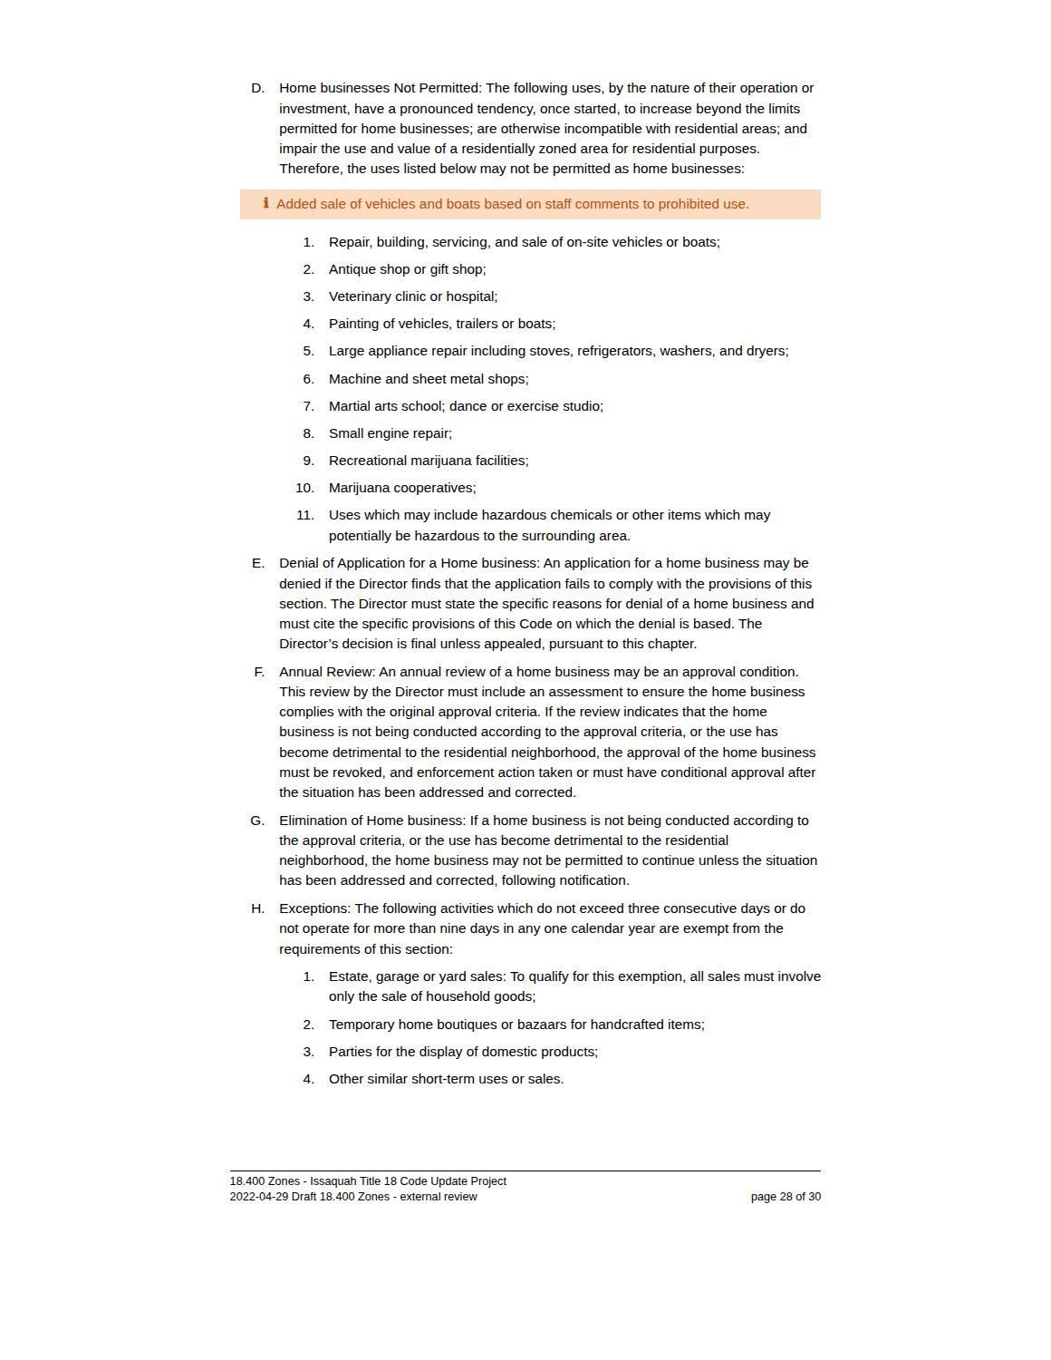Home businesses Not Permitted: The following uses, by the nature of their operation or investment, have a pronounced tendency, once started, to increase beyond the limits permitted for home businesses; are otherwise incompatible with residential areas; and impair the use and value of a residentially zoned area for residential purposes. Therefore, the uses listed below may not be permitted as home businesses:
ℹ Added sale of vehicles and boats based on staff comments to prohibited use.
Repair, building, servicing, and sale of on-site vehicles or boats;
Antique shop or gift shop;
Veterinary clinic or hospital;
Painting of vehicles, trailers or boats;
Large appliance repair including stoves, refrigerators, washers, and dryers;
Machine and sheet metal shops;
Martial arts school; dance or exercise studio;
Small engine repair;
Recreational marijuana facilities;
Marijuana cooperatives;
Uses which may include hazardous chemicals or other items which may potentially be hazardous to the surrounding area.
Denial of Application for a Home business: An application for a home business may be denied if the Director finds that the application fails to comply with the provisions of this section. The Director must state the specific reasons for denial of a home business and must cite the specific provisions of this Code on which the denial is based. The Director’s decision is final unless appealed, pursuant to this chapter.
Annual Review: An annual review of a home business may be an approval condition. This review by the Director must include an assessment to ensure the home business complies with the original approval criteria. If the review indicates that the home business is not being conducted according to the approval criteria, or the use has become detrimental to the residential neighborhood, the approval of the home business must be revoked, and enforcement action taken or must have conditional approval after the situation has been addressed and corrected.
Elimination of Home business: If a home business is not being conducted according to the approval criteria, or the use has become detrimental to the residential neighborhood, the home business may not be permitted to continue unless the situation has been addressed and corrected, following notification.
Exceptions: The following activities which do not exceed three consecutive days or do not operate for more than nine days in any one calendar year are exempt from the requirements of this section:
Estate, garage or yard sales: To qualify for this exemption, all sales must involve only the sale of household goods;
Temporary home boutiques or bazaars for handcrafted items;
Parties for the display of domestic products;
Other similar short-term uses or sales.
18.400 Zones - Issaquah Title 18 Code Update Project
2022-04-29 Draft 18.400 Zones - external review
page 28 of 30